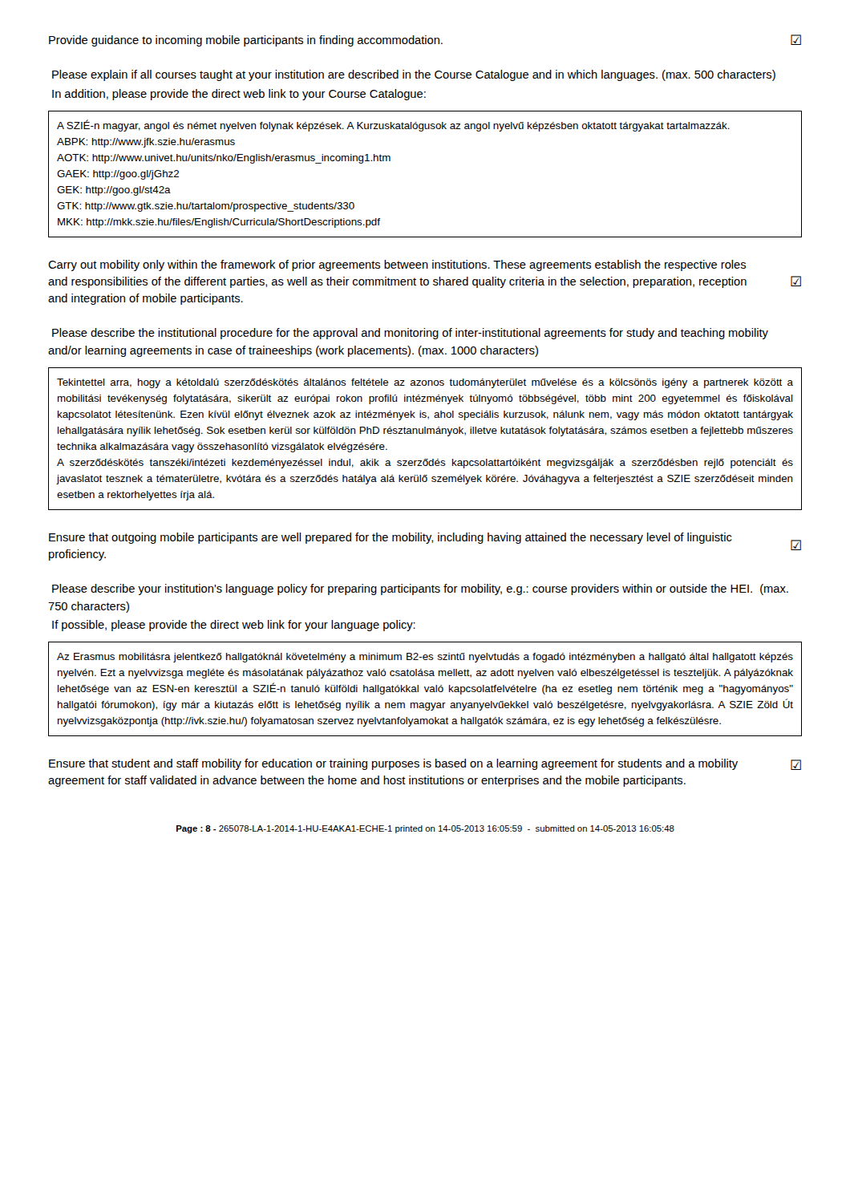Provide guidance to incoming mobile participants in finding accommodation.
☑
Please explain if all courses taught at your institution are described in the Course Catalogue and in which languages. (max. 500 characters)
In addition, please provide the direct web link to your Course Catalogue:
A SZIÉ-n magyar, angol és német nyelven folynak képzések. A Kurzuskatalógusok az angol nyelvű képzésben oktatott tárgyakat tartalmazzák.
ABPK: http://www.jfk.szie.hu/erasmus
AOTK: http://www.univet.hu/units/nko/English/erasmus_incoming1.htm
GAEK: http://goo.gl/jGhz2
GEK: http://goo.gl/st42a
GTK: http://www.gtk.szie.hu/tartalom/prospective_students/330
MKK: http://mkk.szie.hu/files/English/Curricula/ShortDescriptions.pdf
Carry out mobility only within the framework of prior agreements between institutions. These agreements establish the respective roles and responsibilities of the different parties, as well as their commitment to shared quality criteria in the selection, preparation, reception and integration of mobile participants.
☑
Please describe the institutional procedure for the approval and monitoring of inter-institutional agreements for study and teaching mobility and/or learning agreements in case of traineeships (work placements). (max. 1000 characters)
Tekintettel arra, hogy a kétoldalú szerződéskötés általános feltétele az azonos tudományterület művelése és a kölcsönös igény a partnerek között a mobilitási tevékenység folytatására, sikerült az európai rokon profilú intézmények túlnyomó többségével, több mint 200 egyetemmel és főiskolával kapcsolatot létesítenünk. Ezen kívül előnyt élveznek azok az intézmények is, ahol speciális kurzusok, nálunk nem, vagy más módon oktatott tantárgyak lehallgatására nyílik lehetőség. Sok esetben kerül sor külföldön PhD résztanulmányok, illetve kutatások folytatására, számos esetben a fejlettebb műszeres technika alkalmazására vagy összehasonlító vizsgálatok elvégzésére.
A szerződéskötés tanszéki/intézeti kezdeményezéssel indul, akik a szerződés kapcsolattartóiként megvizsgálják a szerződésben rejlő potenciált és javaslatot tesznek a tématerületre, kvótára és a szerződés hatálya alá kerülő személyek körére. Jóváhagyva a felterjesztést a SZIE szerződéseit minden esetben a rektorhelyettes írja alá.
Ensure that outgoing mobile participants are well prepared for the mobility, including having attained the necessary level of linguistic proficiency.
☑
Please describe your institution's language policy for preparing participants for mobility, e.g.: course providers within or outside the HEI. (max. 750 characters)
If possible, please provide the direct web link for your language policy:
Az Erasmus mobilitásra jelentkező hallgatóknál követelmény a minimum B2-es szintű nyelvtudás a fogadó intézményben a hallgató által hallgatott képzés nyelvén. Ezt a nyelvvizsga megléte és másolatának pályázathoz való csatolása mellett, az adott nyelven való elbeszélgetéssel is teszteljük. A pályázóknak lehetősége van az ESN-en keresztül a SZIÉ-n tanuló külföldi hallgatókkal való kapcsolatfelvételre (ha ez esetleg nem történik meg a "hagyományos" hallgatói fórumokon), így már a kiutazás előtt is lehetőség nyílik a nem magyar anyanyelvűekkel való beszélgetésre, nyelvgyakorlásra. A SZIE Zöld Út nyelvvizsgaközpontja (http://ivk.szie.hu/) folyamatosan szervez nyelvtanfolyamokat a hallgatók számára, ez is egy lehetőség a felkészülésre.
Ensure that student and staff mobility for education or training purposes is based on a learning agreement for students and a mobility agreement for staff validated in advance between the home and host institutions or enterprises and the mobile participants.
☑
Page : 8 - 265078-LA-1-2014-1-HU-E4AKA1-ECHE-1 printed on 14-05-2013 16:05:59 - submitted on 14-05-2013 16:05:48